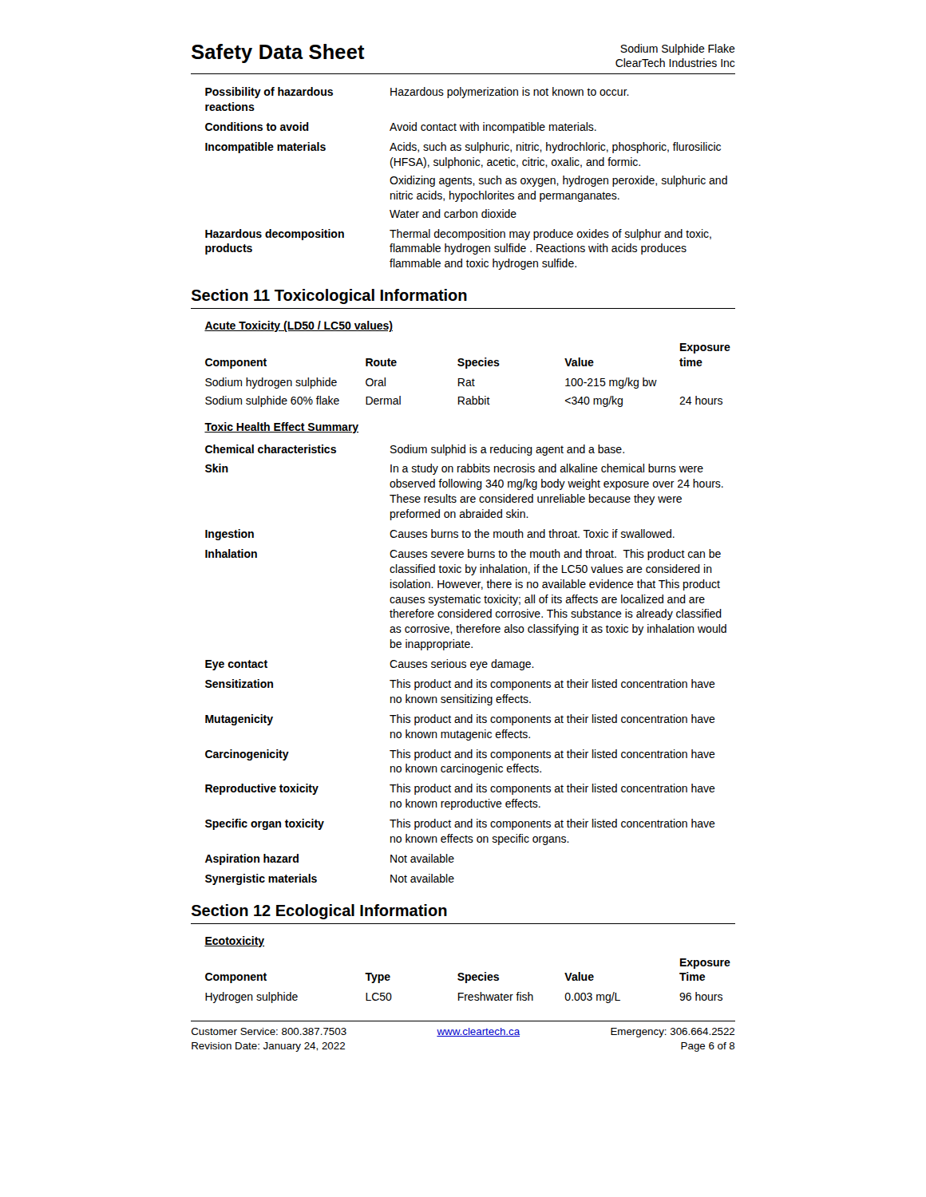Safety Data Sheet
Sodium Sulphide Flake
ClearTech Industries Inc
| Possibility of hazardous reactions | Hazardous polymerization is not known to occur. |
| Conditions to avoid | Avoid contact with incompatible materials. |
| Incompatible materials | Acids, such as sulphuric, nitric, hydrochloric, phosphoric, flurosilicic (HFSA), sulphonic, acetic, citric, oxalic, and formic. Oxidizing agents, such as oxygen, hydrogen peroxide, sulphuric and nitric acids, hypochlorites and permanganates. Water and carbon dioxide |
| Hazardous decomposition products | Thermal decomposition may produce oxides of sulphur and toxic, flammable hydrogen sulfide . Reactions with acids produces flammable and toxic hydrogen sulfide. |
Section 11 Toxicological Information
Acute Toxicity (LD50 / LC50 values)
| Component | Route | Species | Value | Exposure time |
| --- | --- | --- | --- | --- |
| Sodium hydrogen sulphide | Oral | Rat | 100-215 mg/kg bw | |
| Sodium sulphide 60% flake | Dermal | Rabbit | <340 mg/kg | 24 hours |
Toxic Health Effect Summary
| Chemical characteristics | Sodium sulphid is a reducing agent and a base. |
| Skin | In a study on rabbits necrosis and alkaline chemical burns were observed following 340 mg/kg body weight exposure over 24 hours. These results are considered unreliable because they were preformed on abraided skin. |
| Ingestion | Causes burns to the mouth and throat. Toxic if swallowed. |
| Inhalation | Causes severe burns to the mouth and throat. This product can be classified toxic by inhalation, if the LC50 values are considered in isolation. However, there is no available evidence that This product causes systematic toxicity; all of its affects are localized and are therefore considered corrosive. This substance is already classified as corrosive, therefore also classifying it as toxic by inhalation would be inappropriate. |
| Eye contact | Causes serious eye damage. |
| Sensitization | This product and its components at their listed concentration have no known sensitizing effects. |
| Mutagenicity | This product and its components at their listed concentration have no known mutagenic effects. |
| Carcinogenicity | This product and its components at their listed concentration have no known carcinogenic effects. |
| Reproductive toxicity | This product and its components at their listed concentration have no known reproductive effects. |
| Specific organ toxicity | This product and its components at their listed concentration have no known effects on specific organs. |
| Aspiration hazard | Not available |
| Synergistic materials | Not available |
Section 12 Ecological Information
Ecotoxicity
| Component | Type | Species | Value | Exposure Time |
| --- | --- | --- | --- | --- |
| Hydrogen sulphide | LC50 | Freshwater fish | 0.003 mg/L | 96 hours |
Customer Service: 800.387.7503
Revision Date: January 24, 2022
www.cleartech.ca
Emergency: 306.664.2522
Page 6 of 8